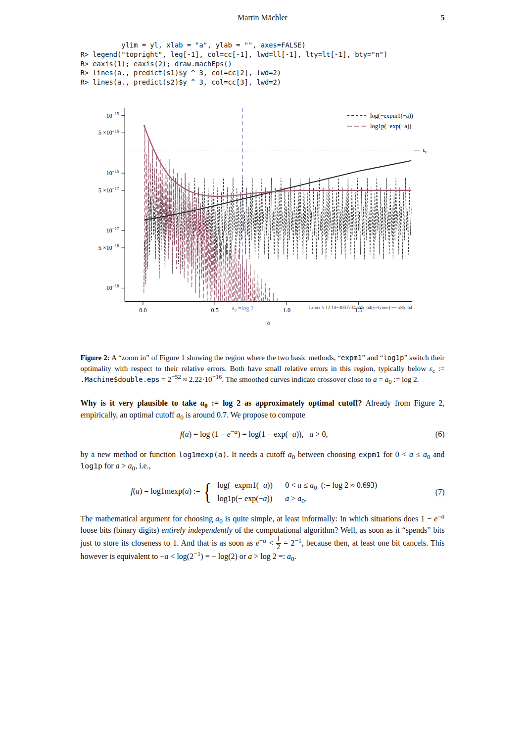Martin Mächler 5
          ylim = yl, xlab = "a", ylab = "", axes=FALSE)
R> legend("topright", leg[-1], col=cc[-1], lwd=ll[-1], lty=lt[-1], bty="n")
R> eaxis(1); eaxis(2); draw.machEps()
R> lines(a., predict(s1)$y ^ 3, col=cc[2], lwd=2)
R> lines(a., predict(s2)$y ^ 3, col=cc[3], lwd=2)
10−15 5 ×10−16 10−16 5 ×10−17 10−17 5 ×10−18 10−18 0.0 0.5 1.0 1.5 a εc a0 =log 2 log(−expm1(−a)) log1p(−exp(−a)) Linux 5.12.10−300.fc34.x86_64(v−lynne) −− x86_64
Figure 2: A “zoom in” of Figure 1 showing the region where the two basic methods, “expm1” and “log1p” switch their optimality with respect to their relative errors. Both have small relative errors in this region, typically below εc := .Machine$double.eps = 2−52 ≈ 2.22·10−16. The smoothed curves indicate crossover close to a = a0 := log 2.
Why is it very plausible to take a0 := log 2 as approximately optimal cutoff? Already from Figure 2, empirically, an optimal cutoff a0 is around 0.7. We propose to compute
f(a) = log (1 − e−a) = log(1 − exp(−a)), a > 0,
(6)
by a new method or function log1mexp(a). It needs a cutoff a0 between choosing expm1 for 0 < a ≤ a0 and log1p for a > a0, i.e.,
f(a) = log1mexp(a) := { log(−expm1(−a)) 0 < a ≤ a0 (:= log 2 ≈ 0.693) log1p(− exp(−a)) a > a0.
(7)
The mathematical argument for choosing a0 is quite simple, at least informally: In which situations does 1 − e−a loose bits (binary digits) entirely independently of the computational algorithm? Well, as soon as it “spends” bits just to store its closeness to 1. And that is as soon as e−a < 12 = 2−1, because then, at least one bit cancels. This however is equivalent to −a < log(2−1) = − log(2) or a > log 2 =: a0.